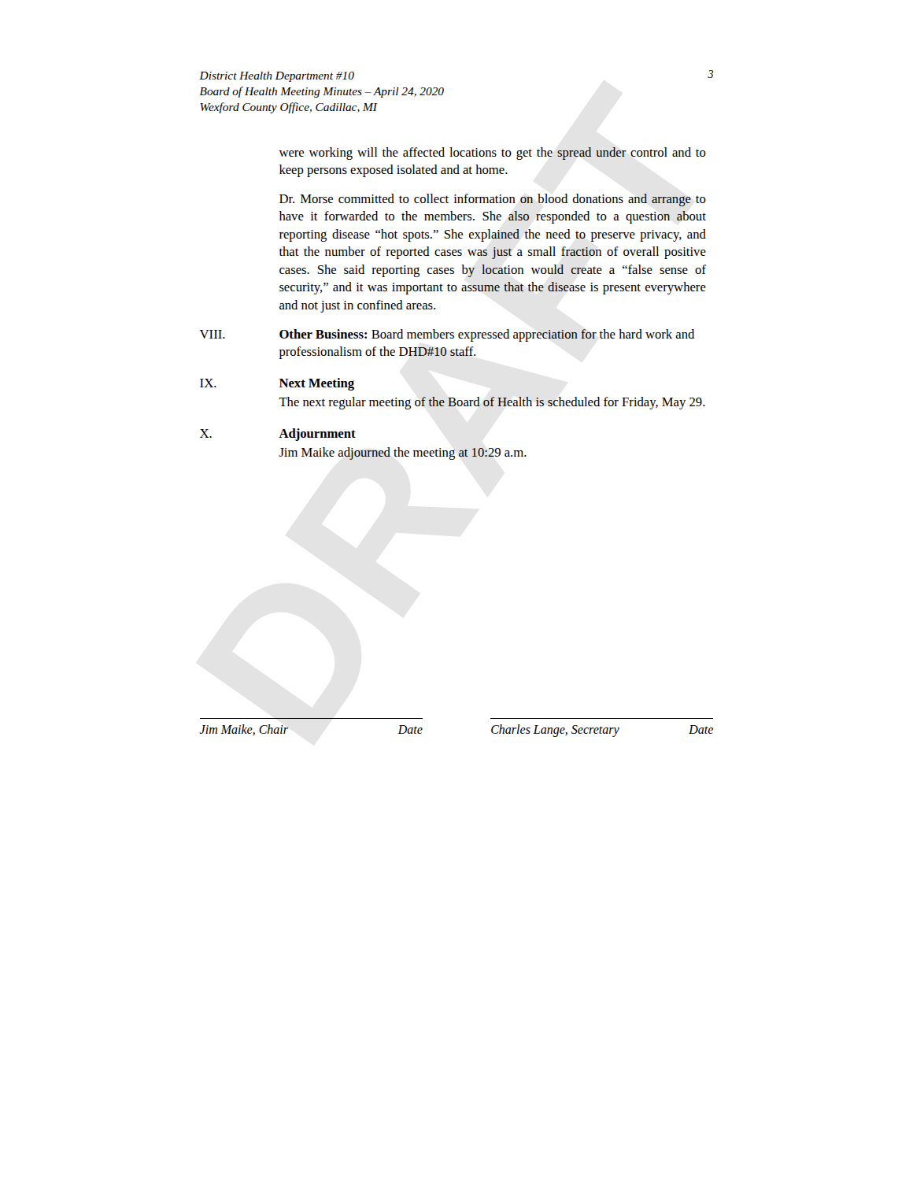DRAFT
3
District Health Department #10
Board of Health Meeting Minutes – April 24, 2020
Wexford County Office, Cadillac, MI
were working will the affected locations to get the spread under control and to keep persons exposed isolated and at home.
Dr. Morse committed to collect information on blood donations and arrange to have it forwarded to the members. She also responded to a question about reporting disease “hot spots.” She explained the need to preserve privacy, and that the number of reported cases was just a small fraction of overall positive cases. She said reporting cases by location would create a “false sense of security,” and it was important to assume that the disease is present everywhere and not just in confined areas.
VIII. Other Business: Board members expressed appreciation for the hard work and professionalism of the DHD#10 staff.
IX. Next Meeting The next regular meeting of the Board of Health is scheduled for Friday, May 29.
X. Adjournment Jim Maike adjourned the meeting at 10:29 a.m.
| Jim Maike, Chair Date | Charles Lange, Secretary Date |